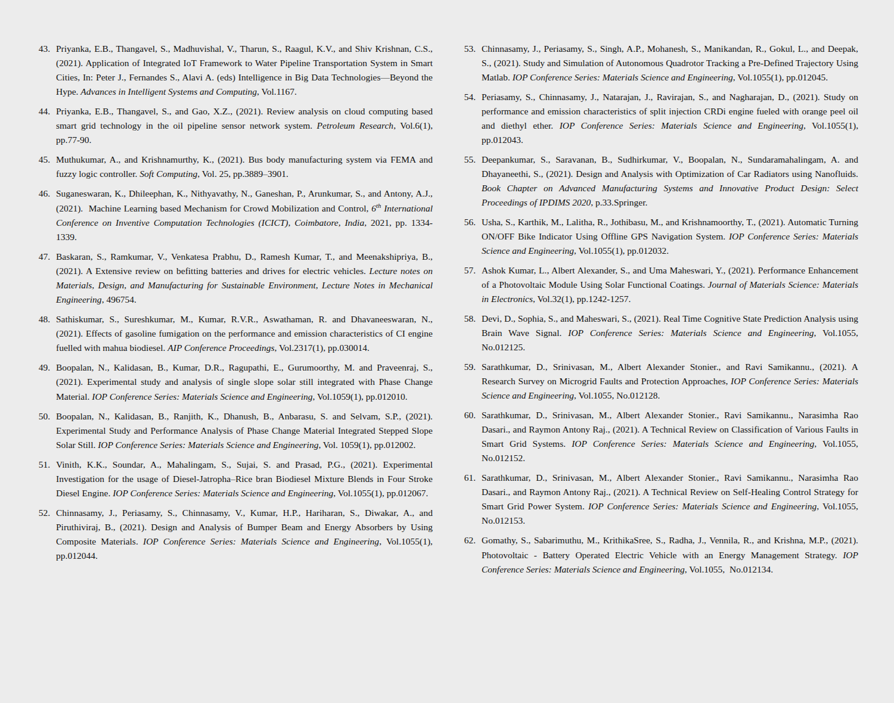43. Priyanka, E.B., Thangavel, S., Madhuvishal, V., Tharun, S., Raagul, K.V., and Shiv Krishnan, C.S., (2021). Application of Integrated IoT Framework to Water Pipeline Transportation System in Smart Cities, In: Peter J., Fernandes S., Alavi A. (eds) Intelligence in Big Data Technologies—Beyond the Hype. Advances in Intelligent Systems and Computing, Vol.1167.
44. Priyanka, E.B., Thangavel, S., and Gao, X.Z., (2021). Review analysis on cloud computing based smart grid technology in the oil pipeline sensor network system. Petroleum Research, Vol.6(1), pp.77-90.
45. Muthukumar, A., and Krishnamurthy, K., (2021). Bus body manufacturing system via FEMA and fuzzy logic controller. Soft Computing, Vol. 25, pp.3889–3901.
46. Suganeswaran, K., Dhileephan, K., Nithyavathy, N., Ganeshan, P., Arunkumar, S., and Antony, A.J., (2021). Machine Learning based Mechanism for Crowd Mobilization and Control, 6th International Conference on Inventive Computation Technologies (ICICT), Coimbatore, India, 2021, pp. 1334-1339.
47. Baskaran, S., Ramkumar, V., Venkatesa Prabhu, D., Ramesh Kumar, T., and Meenakshipriya, B., (2021). A Extensive review on befitting batteries and drives for electric vehicles. Lecture notes on Materials, Design, and Manufacturing for Sustainable Environment, Lecture Notes in Mechanical Engineering, 496754.
48. Sathiskumar, S., Sureshkumar, M., Kumar, R.V.R., Aswathaman, R. and Dhavaneeswaran, N., (2021). Effects of gasoline fumigation on the performance and emission characteristics of CI engine fuelled with mahua biodiesel. AIP Conference Proceedings, Vol.2317(1), pp.030014.
49. Boopalan, N., Kalidasan, B., Kumar, D.R., Ragupathi, E., Gurumoorthy, M. and Praveenraj, S., (2021). Experimental study and analysis of single slope solar still integrated with Phase Change Material. IOP Conference Series: Materials Science and Engineering, Vol.1059(1), pp.012010.
50. Boopalan, N., Kalidasan, B., Ranjith, K., Dhanush, B., Anbarasu, S. and Selvam, S.P., (2021). Experimental Study and Performance Analysis of Phase Change Material Integrated Stepped Slope Solar Still. IOP Conference Series: Materials Science and Engineering, Vol. 1059(1), pp.012002.
51. Vinith, K.K., Soundar, A., Mahalingam, S., Sujai, S. and Prasad, P.G., (2021). Experimental Investigation for the usage of Diesel-Jatropha–Rice bran Biodiesel Mixture Blends in Four Stroke Diesel Engine. IOP Conference Series: Materials Science and Engineering, Vol.1055(1), pp.012067.
52. Chinnasamy, J., Periasamy, S., Chinnasamy, V., Kumar, H.P., Hariharan, S., Diwakar, A., and Piruthiviraj, B., (2021). Design and Analysis of Bumper Beam and Energy Absorbers by Using Composite Materials. IOP Conference Series: Materials Science and Engineering, Vol.1055(1), pp.012044.
53. Chinnasamy, J., Periasamy, S., Singh, A.P., Mohanesh, S., Manikandan, R., Gokul, L., and Deepak, S., (2021). Study and Simulation of Autonomous Quadrotor Tracking a Pre-Defined Trajectory Using Matlab. IOP Conference Series: Materials Science and Engineering, Vol.1055(1), pp.012045.
54. Periasamy, S., Chinnasamy, J., Natarajan, J., Ravirajan, S., and Nagharajan, D., (2021). Study on performance and emission characteristics of split injection CRDi engine fueled with orange peel oil and diethyl ether. IOP Conference Series: Materials Science and Engineering, Vol.1055(1), pp.012043.
55. Deepankumar, S., Saravanan, B., Sudhirkumar, V., Boopalan, N., Sundaramahalingam, A. and Dhayaneethi, S., (2021). Design and Analysis with Optimization of Car Radiators using Nanofluids. Book Chapter on Advanced Manufacturing Systems and Innovative Product Design: Select Proceedings of IPDIMS 2020, p.33.Springer.
56. Usha, S., Karthik, M., Lalitha, R., Jothibasu, M., and Krishnamoorthy, T., (2021). Automatic Turning ON/OFF Bike Indicator Using Offline GPS Navigation System. IOP Conference Series: Materials Science and Engineering, Vol.1055(1), pp.012032.
57. Ashok Kumar, L., Albert Alexander, S., and Uma Maheswari, Y., (2021). Performance Enhancement of a Photovoltaic Module Using Solar Functional Coatings. Journal of Materials Science: Materials in Electronics, Vol.32(1), pp.1242-1257.
58. Devi, D., Sophia, S., and Maheswari, S., (2021). Real Time Cognitive State Prediction Analysis using Brain Wave Signal. IOP Conference Series: Materials Science and Engineering, Vol.1055, No.012125.
59. Sarathkumar, D., Srinivasan, M., Albert Alexander Stonier., and Ravi Samikannu., (2021). A Research Survey on Microgrid Faults and Protection Approaches, IOP Conference Series: Materials Science and Engineering, Vol.1055, No.012128.
60. Sarathkumar, D., Srinivasan, M., Albert Alexander Stonier., Ravi Samikannu., Narasimha Rao Dasari., and Raymon Antony Raj., (2021). A Technical Review on Classification of Various Faults in Smart Grid Systems. IOP Conference Series: Materials Science and Engineering, Vol.1055, No.012152.
61. Sarathkumar, D., Srinivasan, M., Albert Alexander Stonier., Ravi Samikannu., Narasimha Rao Dasari., and Raymon Antony Raj., (2021). A Technical Review on Self-Healing Control Strategy for Smart Grid Power System. IOP Conference Series: Materials Science and Engineering, Vol.1055, No.012153.
62. Gomathy, S., Sabarimuthu, M., KrithikaSree, S., Radha, J., Vennila, R., and Krishna, M.P., (2021). Photovoltaic - Battery Operated Electric Vehicle with an Energy Management Strategy. IOP Conference Series: Materials Science and Engineering, Vol.1055, No.012134.